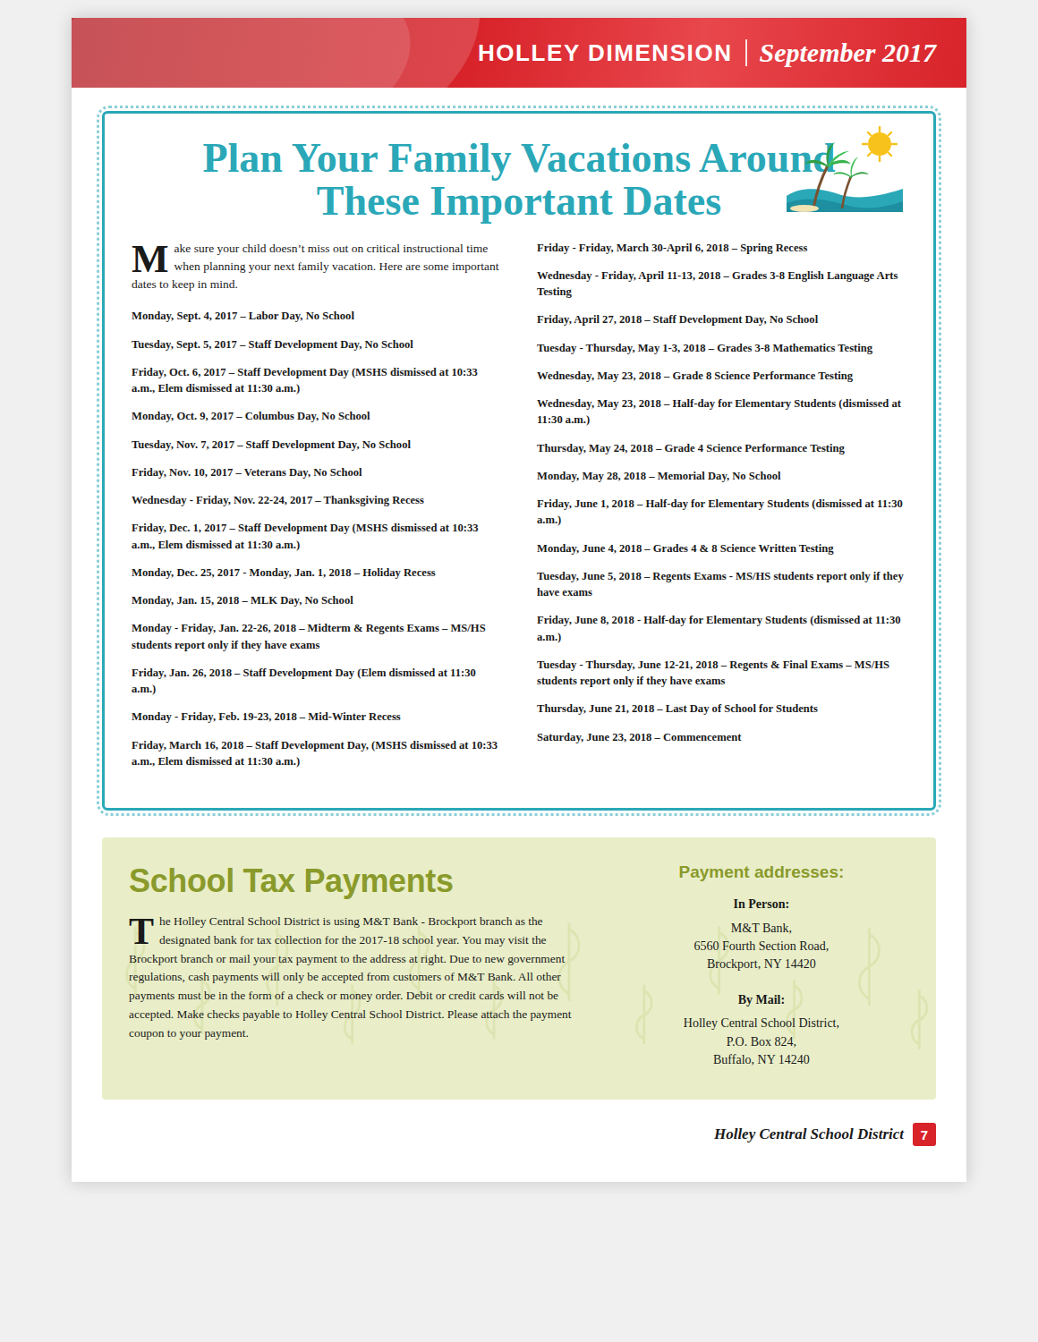HOLLEY DIMENSION September 2017
Plan Your Family Vacations Around
These Important Dates
Make sure your child doesn’t miss out on critical instructional time when planning your next family vacation. Here are some important dates to keep in mind.
Monday, Sept. 4, 2017 – Labor Day, No School
Tuesday, Sept. 5, 2017 – Staff Development Day, No School
Friday, Oct. 6, 2017 – Staff Development Day (MSHS dismissed at 10:33 a.m., Elem dismissed at 11:30 a.m.)
Monday, Oct. 9, 2017 – Columbus Day, No School
Tuesday, Nov. 7, 2017 – Staff Development Day, No School
Friday, Nov. 10, 2017 – Veterans Day, No School
Wednesday - Friday, Nov. 22-24, 2017 – Thanksgiving Recess
Friday, Dec. 1, 2017 – Staff Development Day (MSHS dismissed at 10:33 a.m., Elem dismissed at 11:30 a.m.)
Monday, Dec. 25, 2017 - Monday, Jan. 1, 2018 – Holiday Recess
Monday, Jan. 15, 2018 – MLK Day, No School
Monday - Friday, Jan. 22-26, 2018 – Midterm & Regents Exams – MS/HS students report only if they have exams
Friday, Jan. 26, 2018 – Staff Development Day (Elem dismissed at 11:30 a.m.)
Monday - Friday, Feb. 19-23, 2018 – Mid-Winter Recess
Friday, March 16, 2018 – Staff Development Day, (MSHS dismissed at 10:33 a.m., Elem dismissed at 11:30 a.m.)
Friday - Friday, March 30-April 6, 2018 – Spring Recess
Wednesday - Friday, April 11-13, 2018 – Grades 3-8 English Language Arts Testing
Friday, April 27, 2018 – Staff Development Day, No School
Tuesday - Thursday, May 1-3, 2018 – Grades 3-8 Mathematics Testing
Wednesday, May 23, 2018 – Grade 8 Science Performance Testing
Wednesday, May 23, 2018 – Half-day for Elementary Students (dismissed at 11:30 a.m.)
Thursday, May 24, 2018 – Grade 4 Science Performance Testing
Monday, May 28, 2018 – Memorial Day, No School
Friday, June 1, 2018 – Half-day for Elementary Students (dismissed at 11:30 a.m.)
Monday, June 4, 2018 – Grades 4 & 8 Science Written Testing
Tuesday, June 5, 2018 – Regents Exams - MS/HS students report only if they have exams
Friday, June 8, 2018 - Half-day for Elementary Students (dismissed at 11:30 a.m.)
Tuesday - Thursday, June 12-21, 2018 – Regents & Final Exams – MS/HS students report only if they have exams
Thursday, June 21, 2018 – Last Day of School for Students
Saturday, June 23, 2018 – Commencement
School Tax Payments
The Holley Central School District is using M&T Bank - Brockport branch as the designated bank for tax collection for the 2017-18 school year. You may visit the Brockport branch or mail your tax payment to the address at right. Due to new government regulations, cash payments will only be accepted from customers of M&T Bank. All other payments must be in the form of a check or money order. Debit or credit cards will not be accepted. Make checks payable to Holley Central School District. Please attach the payment coupon to your payment.
Payment addresses:
In Person:
M&T Bank,
6560 Fourth Section Road,
Brockport, NY 14420
By Mail:
Holley Central School District,
P.O. Box 824,
Buffalo, NY 14240
Holley Central School District 7